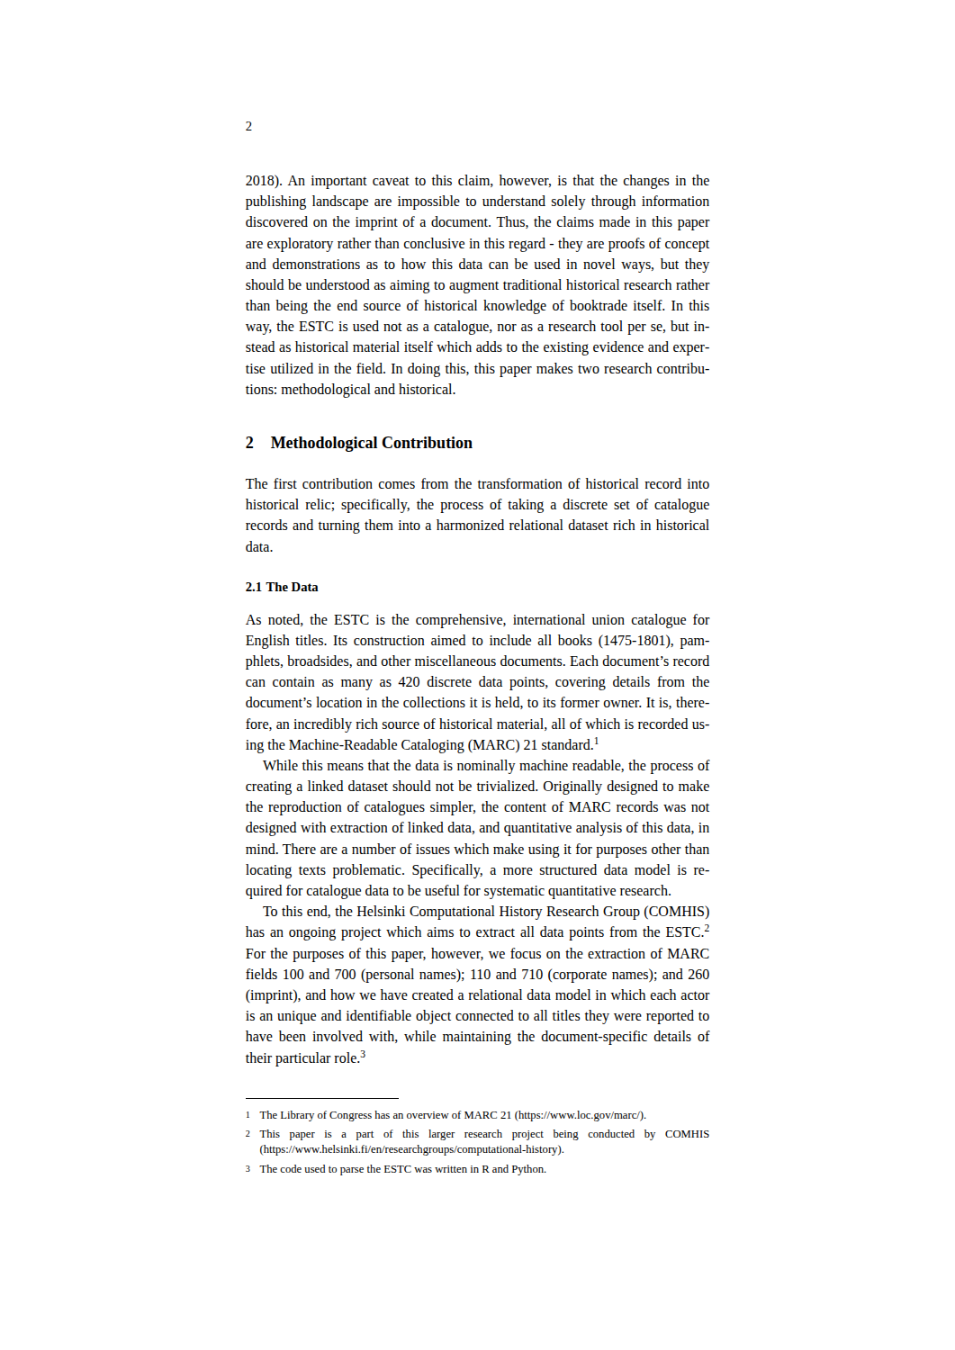2
2018). An important caveat to this claim, however, is that the changes in the publishing landscape are impossible to understand solely through information discovered on the imprint of a document. Thus, the claims made in this paper are exploratory rather than conclusive in this regard - they are proofs of concept and demonstrations as to how this data can be used in novel ways, but they should be understood as aiming to augment traditional historical research rather than being the end source of historical knowledge of booktrade itself. In this way, the ESTC is used not as a catalogue, nor as a research tool per se, but instead as historical material itself which adds to the existing evidence and expertise utilized in the field. In doing this, this paper makes two research contributions: methodological and historical.
2 Methodological Contribution
The first contribution comes from the transformation of historical record into historical relic; specifically, the process of taking a discrete set of catalogue records and turning them into a harmonized relational dataset rich in historical data.
2.1 The Data
As noted, the ESTC is the comprehensive, international union catalogue for English titles. Its construction aimed to include all books (1475-1801), pamphlets, broadsides, and other miscellaneous documents. Each document’s record can contain as many as 420 discrete data points, covering details from the document’s location in the collections it is held, to its former owner. It is, therefore, an incredibly rich source of historical material, all of which is recorded using the Machine-Readable Cataloging (MARC) 21 standard.1
While this means that the data is nominally machine readable, the process of creating a linked dataset should not be trivialized. Originally designed to make the reproduction of catalogues simpler, the content of MARC records was not designed with extraction of linked data, and quantitative analysis of this data, in mind. There are a number of issues which make using it for purposes other than locating texts problematic. Specifically, a more structured data model is required for catalogue data to be useful for systematic quantitative research.
To this end, the Helsinki Computational History Research Group (COMHIS) has an ongoing project which aims to extract all data points from the ESTC.2 For the purposes of this paper, however, we focus on the extraction of MARC fields 100 and 700 (personal names); 110 and 710 (corporate names); and 260 (imprint), and how we have created a relational data model in which each actor is an unique and identifiable object connected to all titles they were reported to have been involved with, while maintaining the document-specific details of their particular role.3
1
The Library of Congress has an overview of MARC 21 (https://www.loc.gov/marc/).
2
This paper is a part of this larger research project being conducted by COMHIS (https://www.helsinki.fi/en/researchgroups/computational-history).
3
The code used to parse the ESTC was written in R and Python.